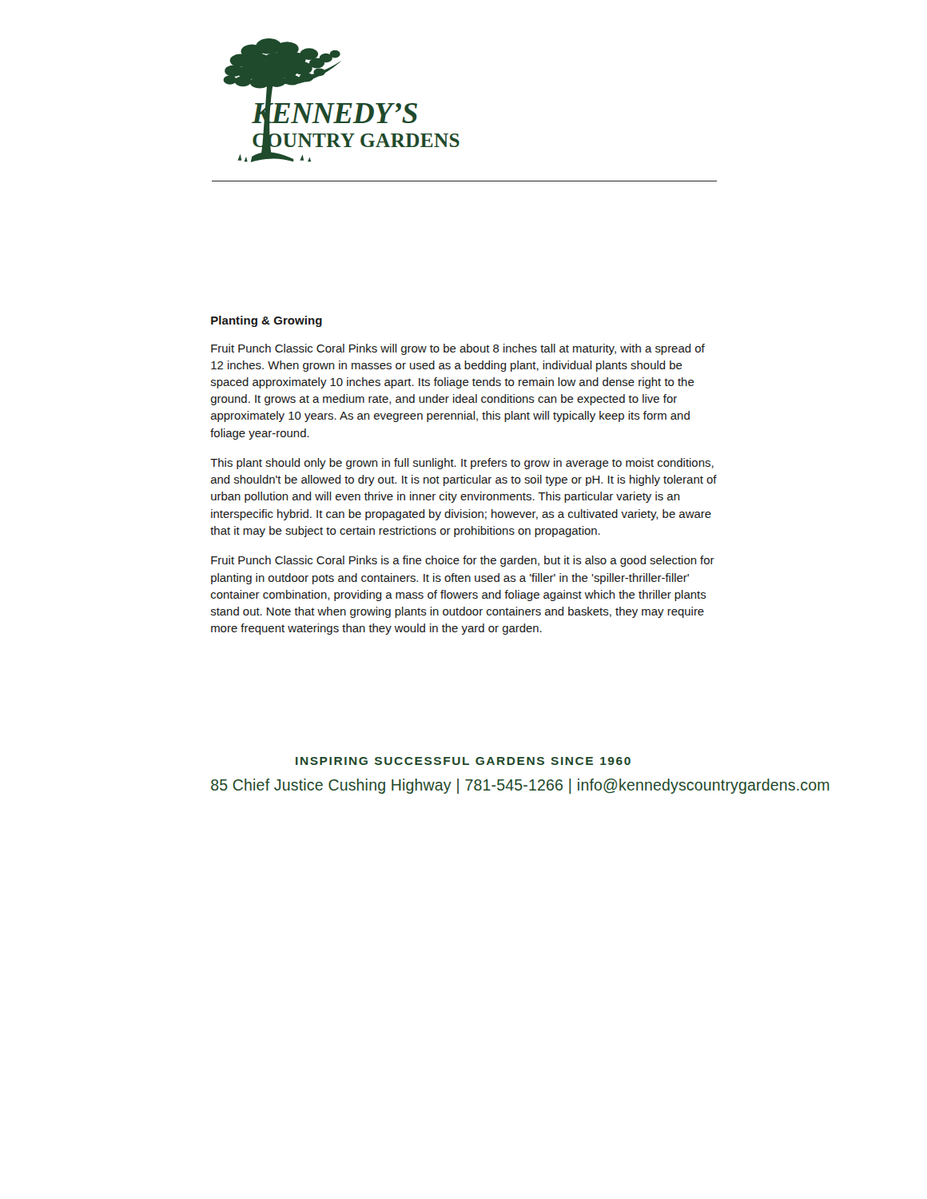KENNEDY’S COUNTRY GARDENS
Planting & Growing
Fruit Punch Classic Coral Pinks will grow to be about 8 inches tall at maturity, with a spread of 12 inches. When grown in masses or used as a bedding plant, individual plants should be spaced approximately 10 inches apart. Its foliage tends to remain low and dense right to the ground. It grows at a medium rate, and under ideal conditions can be expected to live for approximately 10 years. As an evegreen perennial, this plant will typically keep its form and foliage year-round.
This plant should only be grown in full sunlight. It prefers to grow in average to moist conditions, and shouldn't be allowed to dry out. It is not particular as to soil type or pH. It is highly tolerant of urban pollution and will even thrive in inner city environments. This particular variety is an interspecific hybrid. It can be propagated by division; however, as a cultivated variety, be aware that it may be subject to certain restrictions or prohibitions on propagation.
Fruit Punch Classic Coral Pinks is a fine choice for the garden, but it is also a good selection for planting in outdoor pots and containers. It is often used as a 'filler' in the 'spiller-thriller-filler' container combination, providing a mass of flowers and foliage against which the thriller plants stand out. Note that when growing plants in outdoor containers and baskets, they may require more frequent waterings than they would in the yard or garden.
Inspiring Successful Gardens Since 1960
85 Chief Justice Cushing Highway|781-545-1266|info@kennedyscountrygardens.com